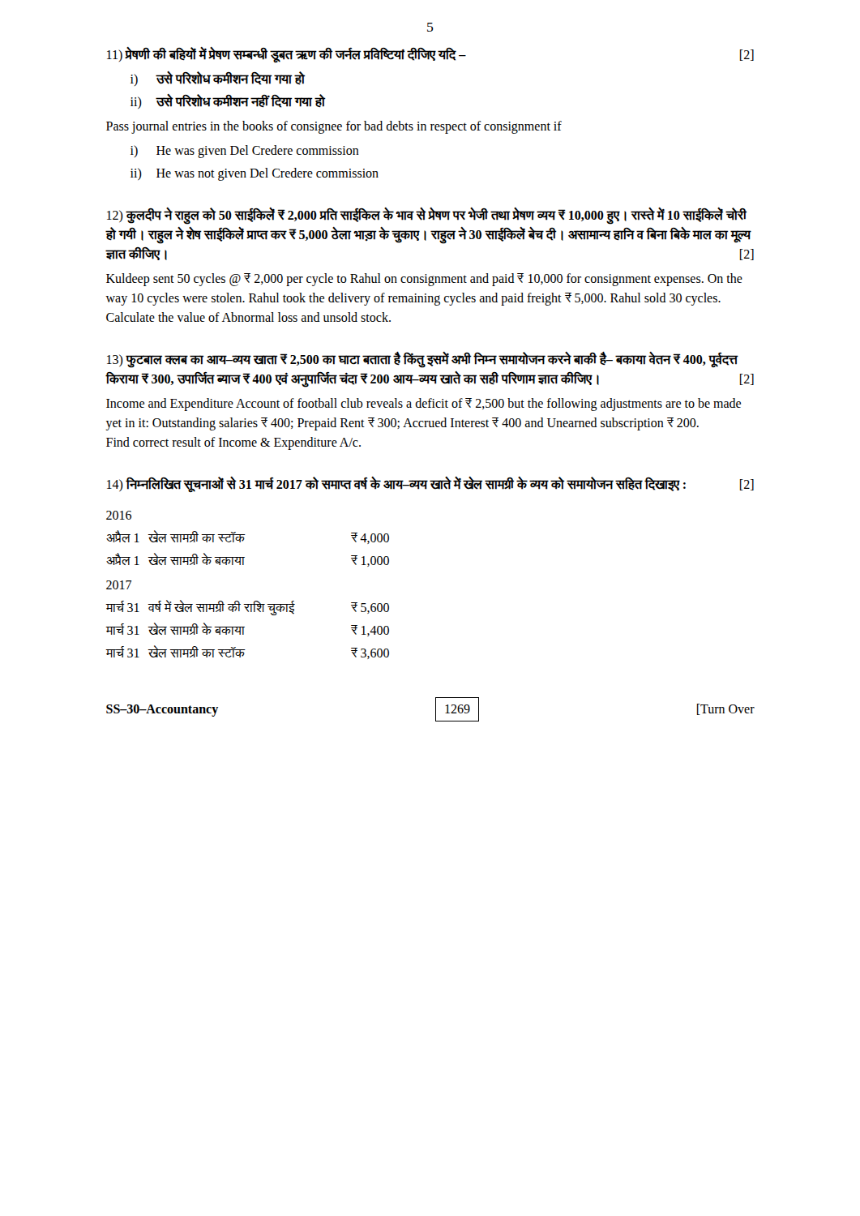5
[2] 11) प्रेषणी की बहियों में प्रेषण सम्बन्धी डूबत ऋण की जर्नल प्रविष्टियां दीजिए यदि –
i) उसे परिशोध कमीशन दिया गया हो
ii) उसे परिशोध कमीशन नहीं दिया गया हो
Pass journal entries in the books of consignee for bad debts in respect of consignment if
i) He was given Del Credere commission
ii) He was not given Del Credere commission
12) कुलदीप ने राहुल को 50 साईकिलें ₹ 2,000 प्रति साईकिल के भाव से प्रेषण पर भेजी तथा प्रेषण व्यय ₹ 10,000 हुए। रास्ते में 10 साईकिलें चोरी हो गयी। राहुल ने शेष साईकिलें प्राप्त कर ₹ 5,000 ठेला भाड़ा के चुकाए। राहुल ने 30 साईकिलें बेच दी। असामान्य हानि व बिना बिके माल का मूल्य ज्ञात कीजिए। [2]
Kuldeep sent 50 cycles @ ₹ 2,000 per cycle to Rahul on consignment and paid ₹ 10,000 for consignment expenses. On the way 10 cycles were stolen. Rahul took the delivery of remaining cycles and paid freight ₹ 5,000. Rahul sold 30 cycles. Calculate the value of Abnormal loss and unsold stock.
13) फुटबाल क्लब का आय–व्यय खाता ₹ 2,500 का घाटा बताता है किंतु इसमें अभी निम्न समायोजन करने बाकी है– बकाया वेतन ₹ 400, पूर्वदत्त किराया ₹ 300, उपार्जित ब्याज ₹ 400 एवं अनुपार्जित चंदा ₹ 200 आय–व्यय खाते का सही परिणाम ज्ञात कीजिए। [2]
Income and Expenditure Account of football club reveals a deficit of ₹ 2,500 but the following adjustments are to be made yet in it: Outstanding salaries ₹ 400; Prepaid Rent ₹ 300; Accrued Interest ₹ 400 and Unearned subscription ₹ 200.
Find correct result of Income & Expenditure A/c.
14) निम्नलिखित सूचनाओं से 31 मार्च 2017 को समाप्त वर्ष के आय–व्यय खाते में खेल सामग्री के व्यय को समायोजन सहित दिखाइए : [2]
| 2016 |
| अप्रैल 1 | खेल सामग्री का स्टॉक | ₹ 4,000 |
| अप्रैल 1 | खेल सामग्री के बकाया | ₹ 1,000 |
| 2017 |
| मार्च 31 | वर्ष में खेल सामग्री की राशि चुकाई | ₹ 5,600 |
| मार्च 31 | खेल सामग्री के बकाया | ₹ 1,400 |
| मार्च 31 | खेल सामग्री का स्टॉक | ₹ 3,600 |
SS–30–Accountancy 1269 [Turn Over